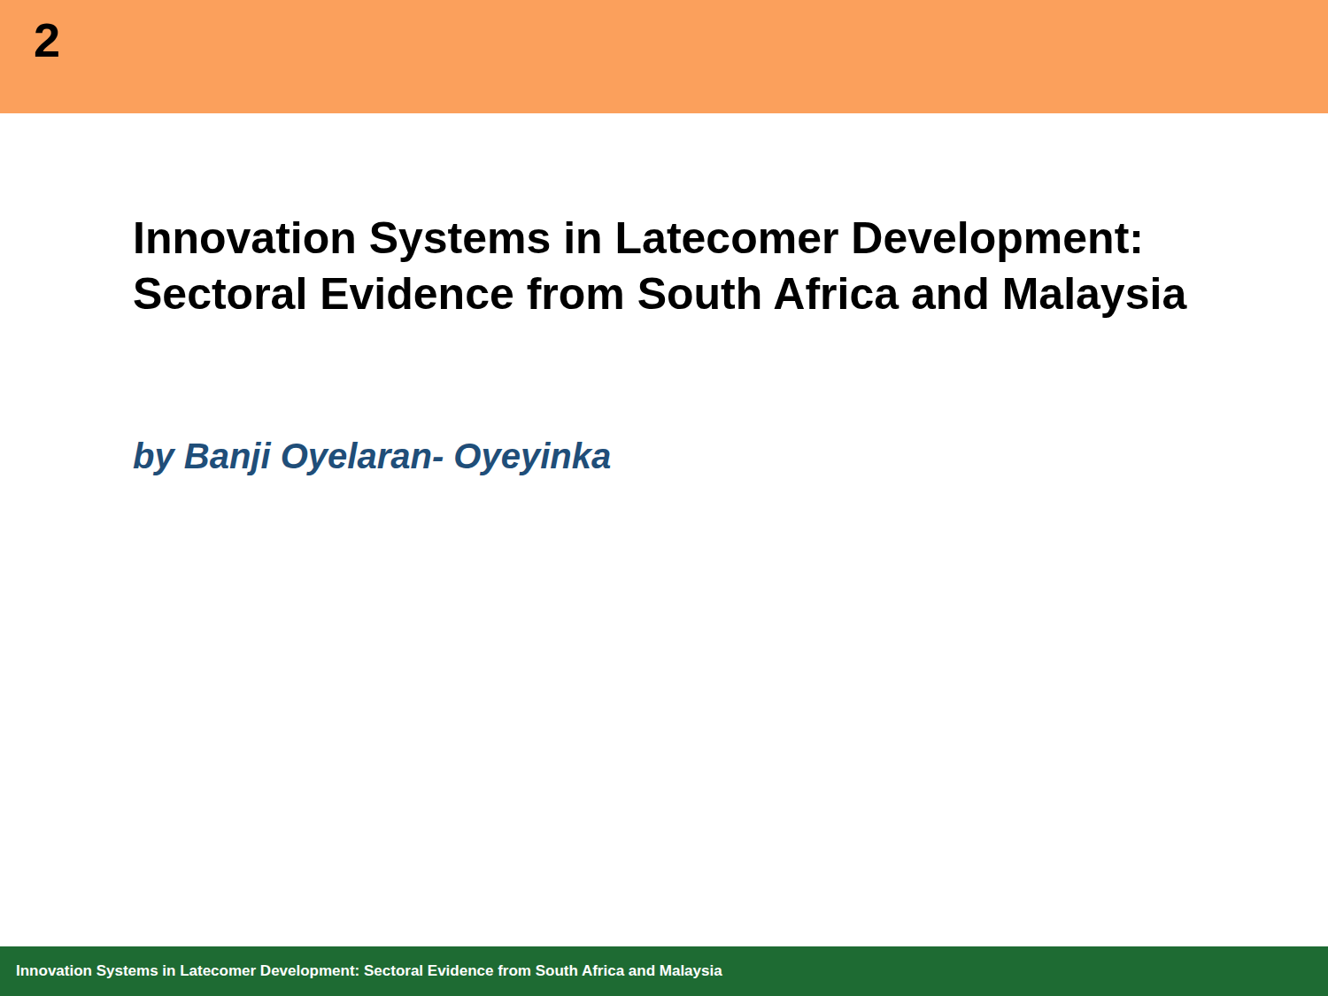2
Innovation Systems in Latecomer Development: Sectoral Evidence from South Africa and Malaysia
by Banji Oyelaran- Oyeyinka
Innovation Systems in Latecomer Development: Sectoral Evidence from South Africa and Malaysia